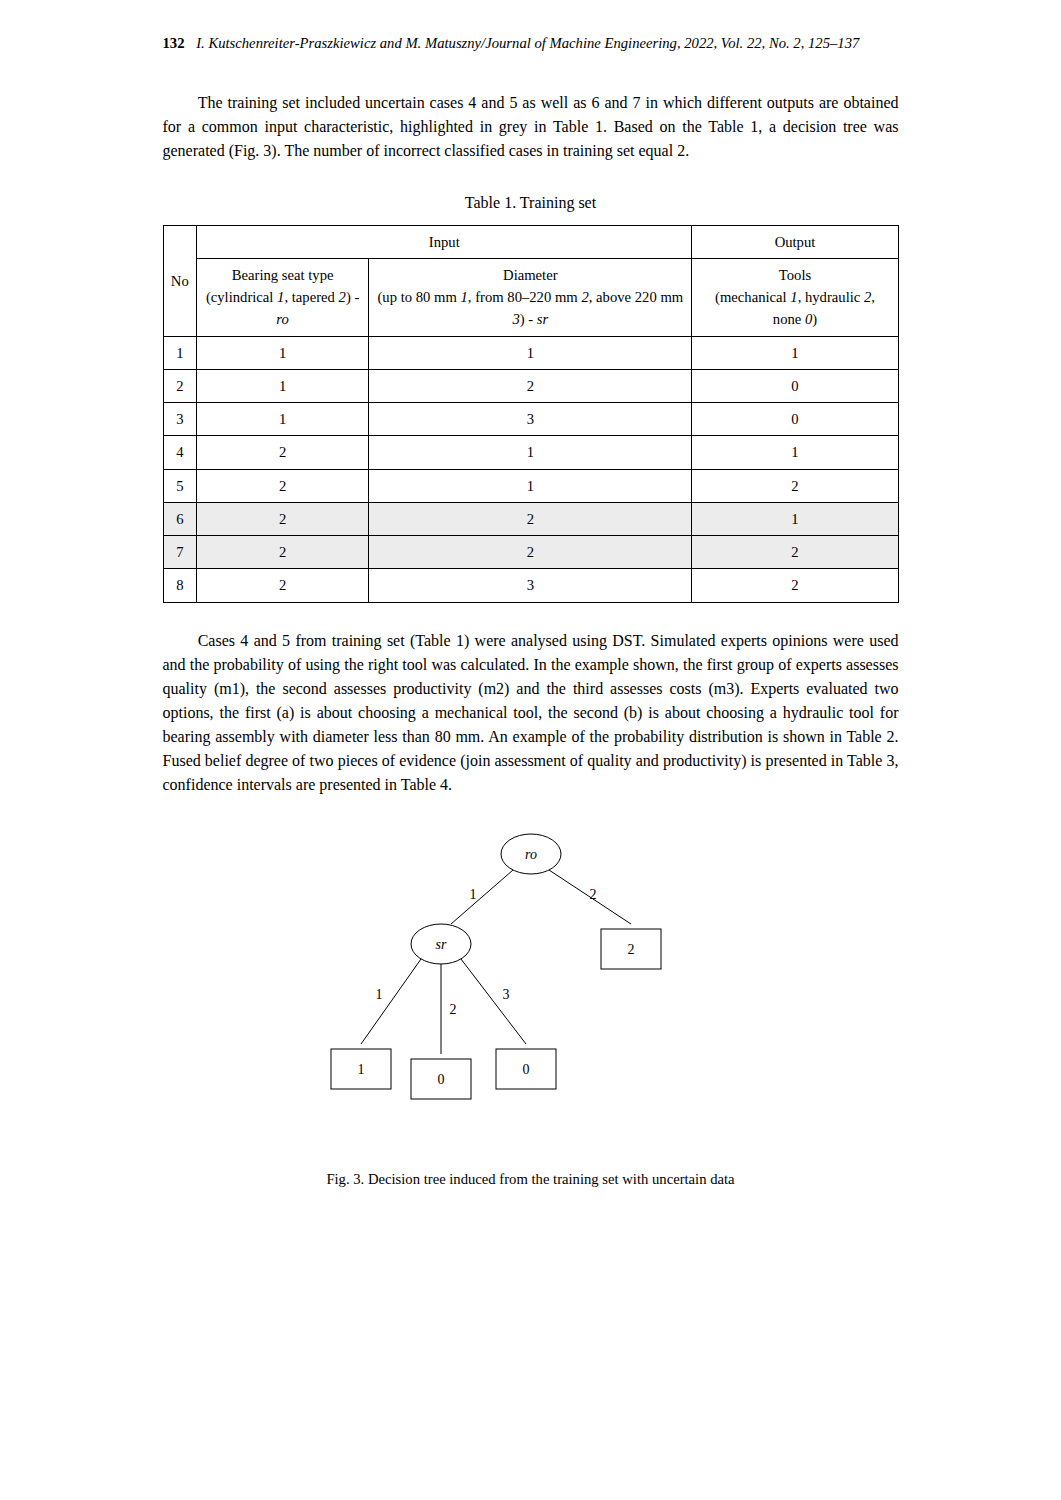132 I. Kutschenreiter-Praszkiewicz and M. Matuszny/Journal of Machine Engineering, 2022, Vol. 22, No. 2, 125–137
The training set included uncertain cases 4 and 5 as well as 6 and 7 in which different outputs are obtained for a common input characteristic, highlighted in grey in Table 1. Based on the Table 1, a decision tree was generated (Fig. 3). The number of incorrect classified cases in training set equal 2.
Table 1. Training set
| No | Input | Output |
| --- | --- | --- |
| Bearing seat type (cylindrical 1 , tapered 2 ) - ro | Diameter (up to 80 mm 1 , from 80–220 mm 2 , above 220 mm 3 ) - sr | Tools (mechanical 1 , hydraulic 2 , none 0 ) |
| 1 | 1 | 1 | 1 |
| 2 | 1 | 2 | 0 |
| 3 | 1 | 3 | 0 |
| 4 | 2 | 1 | 1 |
| 5 | 2 | 1 | 2 |
| 6 | 2 | 2 | 1 |
| 7 | 2 | 2 | 2 |
| 8 | 2 | 3 | 2 |
Cases 4 and 5 from training set (Table 1) were analysed using DST. Simulated experts opinions were used and the probability of using the right tool was calculated. In the example shown, the first group of experts assesses quality (m1), the second assesses productivity (m2) and the third assesses costs (m3). Experts evaluated two options, the first (a) is about choosing a mechanical tool, the second (b) is about choosing a hydraulic tool for bearing assembly with diameter less than 80 mm. An example of the probability distribution is shown in Table 2. Fused belief degree of two pieces of evidence (join assessment of quality and productivity) is presented in Table 3, confidence intervals are presented in Table 4.
ro 1 2 sr 2 1 2 3 1 0 0
Fig. 3. Decision tree induced from the training set with uncertain data